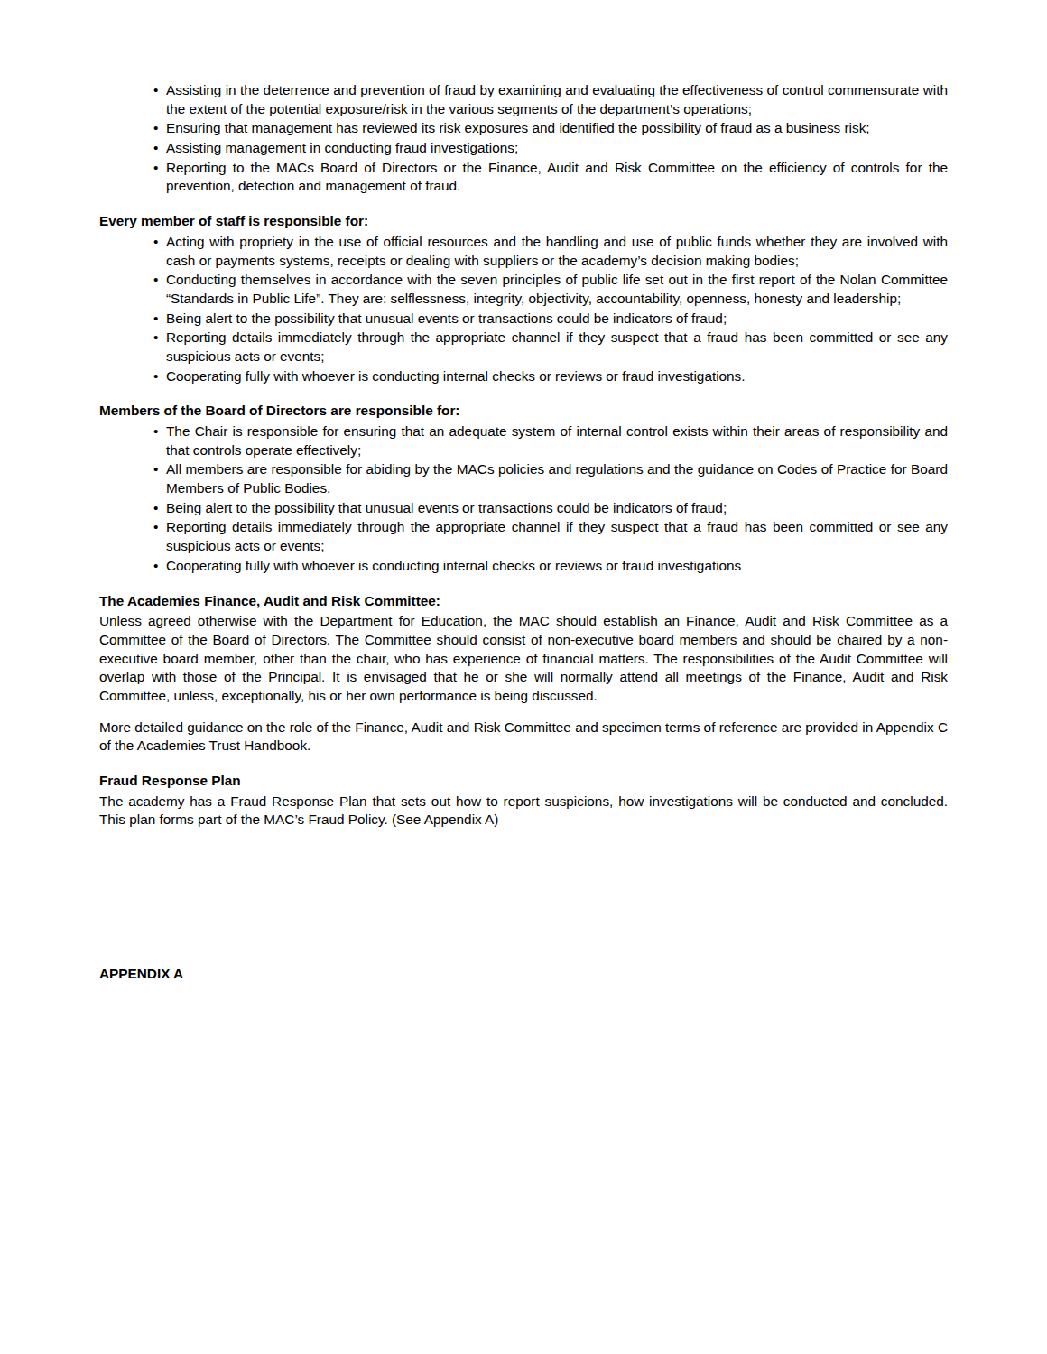Assisting in the deterrence and prevention of fraud by examining and evaluating the effectiveness of control commensurate with the extent of the potential exposure/risk in the various segments of the department’s operations;
Ensuring that management has reviewed its risk exposures and identified the possibility of fraud as a business risk;
Assisting management in conducting fraud investigations;
Reporting to the MACs Board of Directors or the Finance, Audit and Risk Committee on the efficiency of controls for the prevention, detection and management of fraud.
Every member of staff is responsible for:
Acting with propriety in the use of official resources and the handling and use of public funds whether they are involved with cash or payments systems, receipts or dealing with suppliers or the academy’s decision making bodies;
Conducting themselves in accordance with the seven principles of public life set out in the first report of the Nolan Committee “Standards in Public Life”. They are: selflessness, integrity, objectivity, accountability, openness, honesty and leadership;
Being alert to the possibility that unusual events or transactions could be indicators of fraud;
Reporting details immediately through the appropriate channel if they suspect that a fraud has been committed or see any suspicious acts or events;
Cooperating fully with whoever is conducting internal checks or reviews or fraud investigations.
Members of the Board of Directors are responsible for:
The Chair is responsible for ensuring that an adequate system of internal control exists within their areas of responsibility and that controls operate effectively;
All members are responsible for abiding by the MACs policies and regulations and the guidance on Codes of Practice for Board Members of Public Bodies.
Being alert to the possibility that unusual events or transactions could be indicators of fraud;
Reporting details immediately through the appropriate channel if they suspect that a fraud has been committed or see any suspicious acts or events;
Cooperating fully with whoever is conducting internal checks or reviews or fraud investigations
The Academies Finance, Audit and Risk Committee:
Unless agreed otherwise with the Department for Education, the MAC should establish an Finance, Audit and Risk Committee as a Committee of the Board of Directors. The Committee should consist of non-executive board members and should be chaired by a non-executive board member, other than the chair, who has experience of financial matters. The responsibilities of the Audit Committee will overlap with those of the Principal. It is envisaged that he or she will normally attend all meetings of the Finance, Audit and Risk Committee, unless, exceptionally, his or her own performance is being discussed.
More detailed guidance on the role of the Finance, Audit and Risk Committee and specimen terms of reference are provided in Appendix C of the Academies Trust Handbook.
Fraud Response Plan
The academy has a Fraud Response Plan that sets out how to report suspicions, how investigations will be conducted and concluded. This plan forms part of the MAC’s Fraud Policy. (See Appendix A)
APPENDIX A